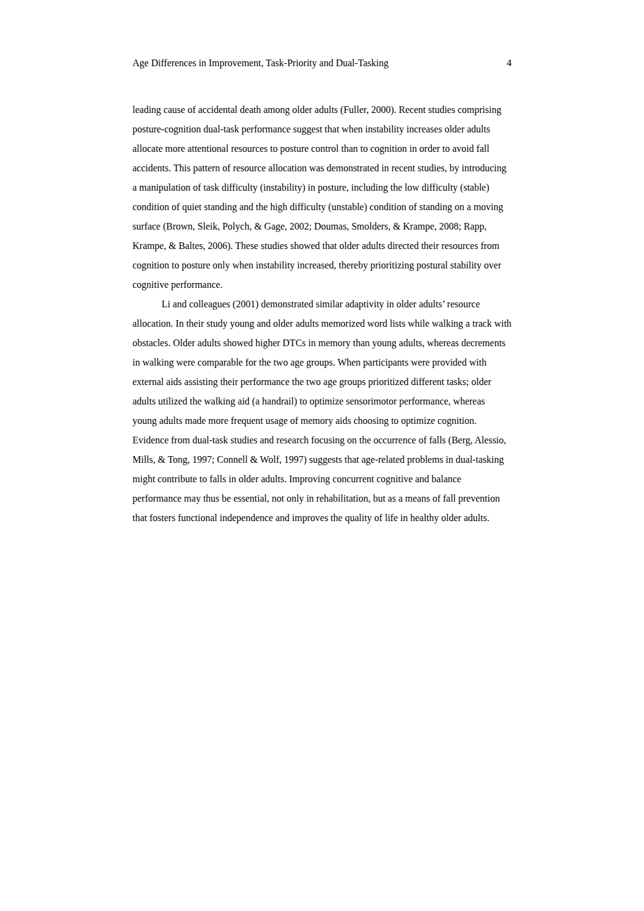Age Differences in Improvement, Task-Priority and Dual-Tasking 4
leading cause of accidental death among older adults (Fuller, 2000). Recent studies comprising posture-cognition dual-task performance suggest that when instability increases older adults allocate more attentional resources to posture control than to cognition in order to avoid fall accidents. This pattern of resource allocation was demonstrated in recent studies, by introducing a manipulation of task difficulty (instability) in posture, including the low difficulty (stable) condition of quiet standing and the high difficulty (unstable) condition of standing on a moving surface (Brown, Sleik, Polych, & Gage, 2002; Doumas, Smolders, & Krampe, 2008; Rapp, Krampe, & Baltes, 2006). These studies showed that older adults directed their resources from cognition to posture only when instability increased, thereby prioritizing postural stability over cognitive performance.
Li and colleagues (2001) demonstrated similar adaptivity in older adults’ resource allocation. In their study young and older adults memorized word lists while walking a track with obstacles. Older adults showed higher DTCs in memory than young adults, whereas decrements in walking were comparable for the two age groups. When participants were provided with external aids assisting their performance the two age groups prioritized different tasks; older adults utilized the walking aid (a handrail) to optimize sensorimotor performance, whereas young adults made more frequent usage of memory aids choosing to optimize cognition. Evidence from dual-task studies and research focusing on the occurrence of falls (Berg, Alessio, Mills, & Tong, 1997; Connell & Wolf, 1997) suggests that age-related problems in dual-tasking might contribute to falls in older adults. Improving concurrent cognitive and balance performance may thus be essential, not only in rehabilitation, but as a means of fall prevention that fosters functional independence and improves the quality of life in healthy older adults.